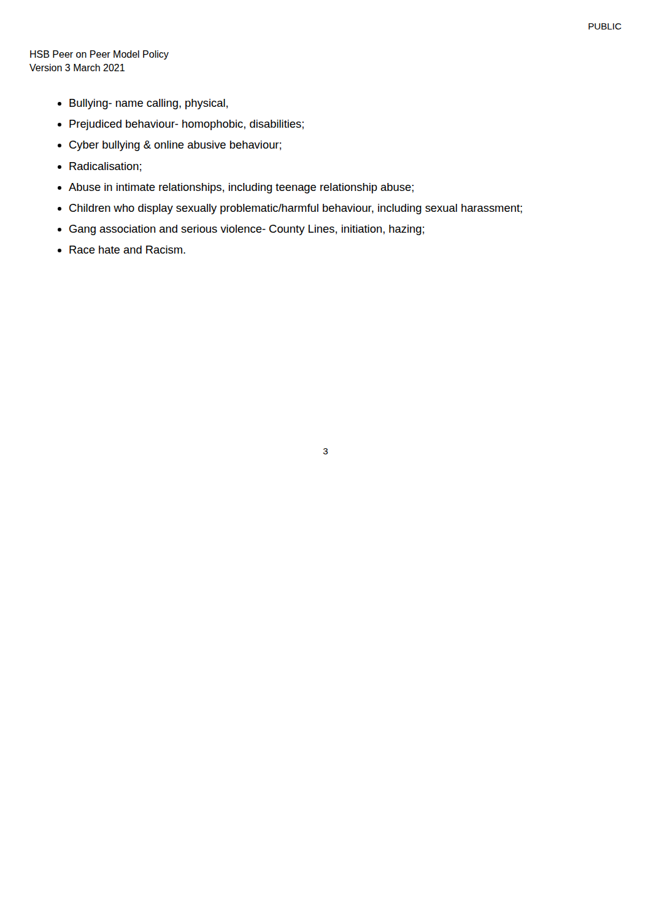PUBLIC
HSB Peer on Peer Model Policy
Version 3 March 2021
Bullying- name calling, physical,
Prejudiced behaviour- homophobic, disabilities;
Cyber bullying & online abusive behaviour;
Radicalisation;
Abuse in intimate relationships, including teenage relationship abuse;
Children who display sexually problematic/harmful behaviour, including sexual harassment;
Gang association and serious violence- County Lines, initiation, hazing;
Race hate and Racism.
3